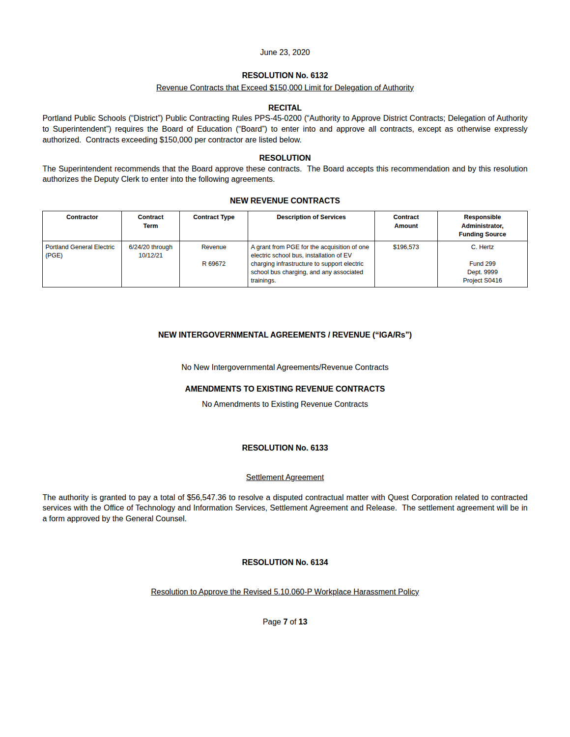June 23, 2020
RESOLUTION No. 6132
Revenue Contracts that Exceed $150,000 Limit for Delegation of Authority
RECITAL
Portland Public Schools (“District”) Public Contracting Rules PPS-45-0200 (“Authority to Approve District Contracts; Delegation of Authority to Superintendent”) requires the Board of Education (“Board”) to enter into and approve all contracts, except as otherwise expressly authorized. Contracts exceeding $150,000 per contractor are listed below.
RESOLUTION
The Superintendent recommends that the Board approve these contracts. The Board accepts this recommendation and by this resolution authorizes the Deputy Clerk to enter into the following agreements.
NEW REVENUE CONTRACTS
| Contractor | Contract Term | Contract Type | Description of Services | Contract Amount | Responsible Administrator, Funding Source |
| --- | --- | --- | --- | --- | --- |
| Portland General Electric (PGE) | 6/24/20 through 10/12/21 | Revenue R 69672 | A grant from PGE for the acquisition of one electric school bus, installation of EV charging infrastructure to support electric school bus charging, and any associated trainings. | $196,573 | C. Hertz Fund 299 Dept. 9999 Project S0416 |
NEW INTERGOVERNMENTAL AGREEMENTS / REVENUE (“IGA/Rs”)
No New Intergovernmental Agreements/Revenue Contracts
AMENDMENTS TO EXISTING REVENUE CONTRACTS
No Amendments to Existing Revenue Contracts
RESOLUTION No. 6133
Settlement Agreement
The authority is granted to pay a total of $56,547.36 to resolve a disputed contractual matter with Quest Corporation related to contracted services with the Office of Technology and Information Services, Settlement Agreement and Release. The settlement agreement will be in a form approved by the General Counsel.
RESOLUTION No. 6134
Resolution to Approve the Revised 5.10.060-P Workplace Harassment Policy
Page 7 of 13